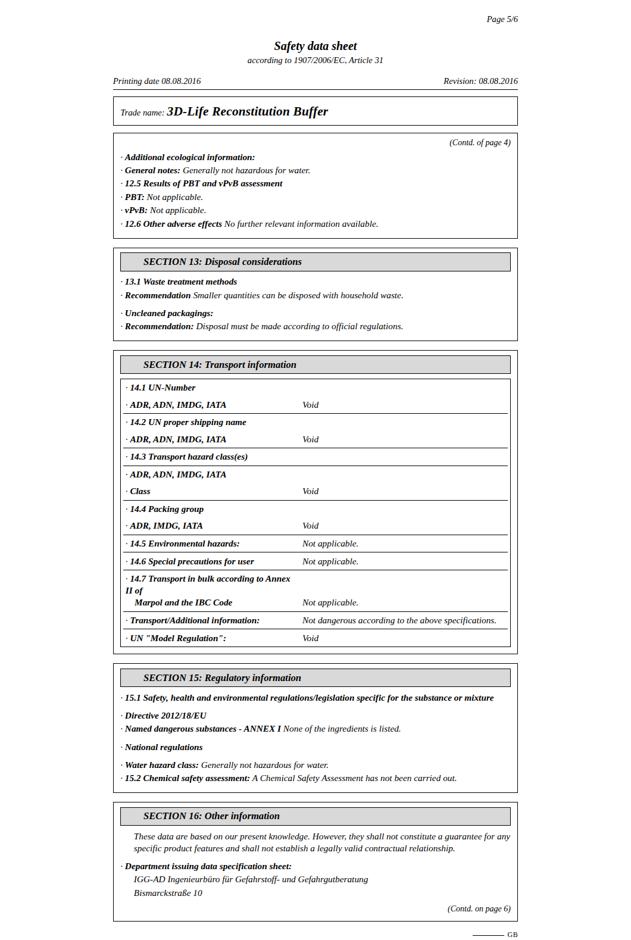Page 5/6
Safety data sheet
according to 1907/2006/EC, Article 31
Printing date 08.08.2016 Revision: 08.08.2016
Trade name: 3D-Life Reconstitution Buffer
(Contd. of page 4)
· Additional ecological information:
· General notes: Generally not hazardous for water.
· 12.5 Results of PBT and vPvB assessment
· PBT: Not applicable.
· vPvB: Not applicable.
· 12.6 Other adverse effects No further relevant information available.
SECTION 13: Disposal considerations
· 13.1 Waste treatment methods
· Recommendation Smaller quantities can be disposed with household waste.
· Uncleaned packagings:
· Recommendation: Disposal must be made according to official regulations.
SECTION 14: Transport information
| · 14.1 UN-Number | |
| · ADR, ADN, IMDG, IATA | Void |
| · 14.2 UN proper shipping name | |
| · ADR, ADN, IMDG, IATA | Void |
| · 14.3 Transport hazard class(es) | |
| · ADR, ADN, IMDG, IATA | |
| · Class | Void |
| · 14.4 Packing group | |
| · ADR, IMDG, IATA | Void |
| · 14.5 Environmental hazards: | Not applicable. |
| · 14.6 Special precautions for user | Not applicable. |
| · 14.7 Transport in bulk according to Annex II of Marpol and the IBC Code | Not applicable. |
| · Transport/Additional information: | Not dangerous according to the above specifications. |
| · UN "Model Regulation": | Void |
SECTION 15: Regulatory information
· 15.1 Safety, health and environmental regulations/legislation specific for the substance or mixture
· Directive 2012/18/EU
· Named dangerous substances - ANNEX I None of the ingredients is listed.
· National regulations
· Water hazard class: Generally not hazardous for water.
· 15.2 Chemical safety assessment: A Chemical Safety Assessment has not been carried out.
SECTION 16: Other information
These data are based on our present knowledge. However, they shall not constitute a guarantee for any specific product features and shall not establish a legally valid contractual relationship.
· Department issuing data specification sheet:
IGG-AD Ingenieurbüro für Gefahrstoff- und Gefahrgutberatung
Bismarckstraße 10
(Contd. on page 6)
GB